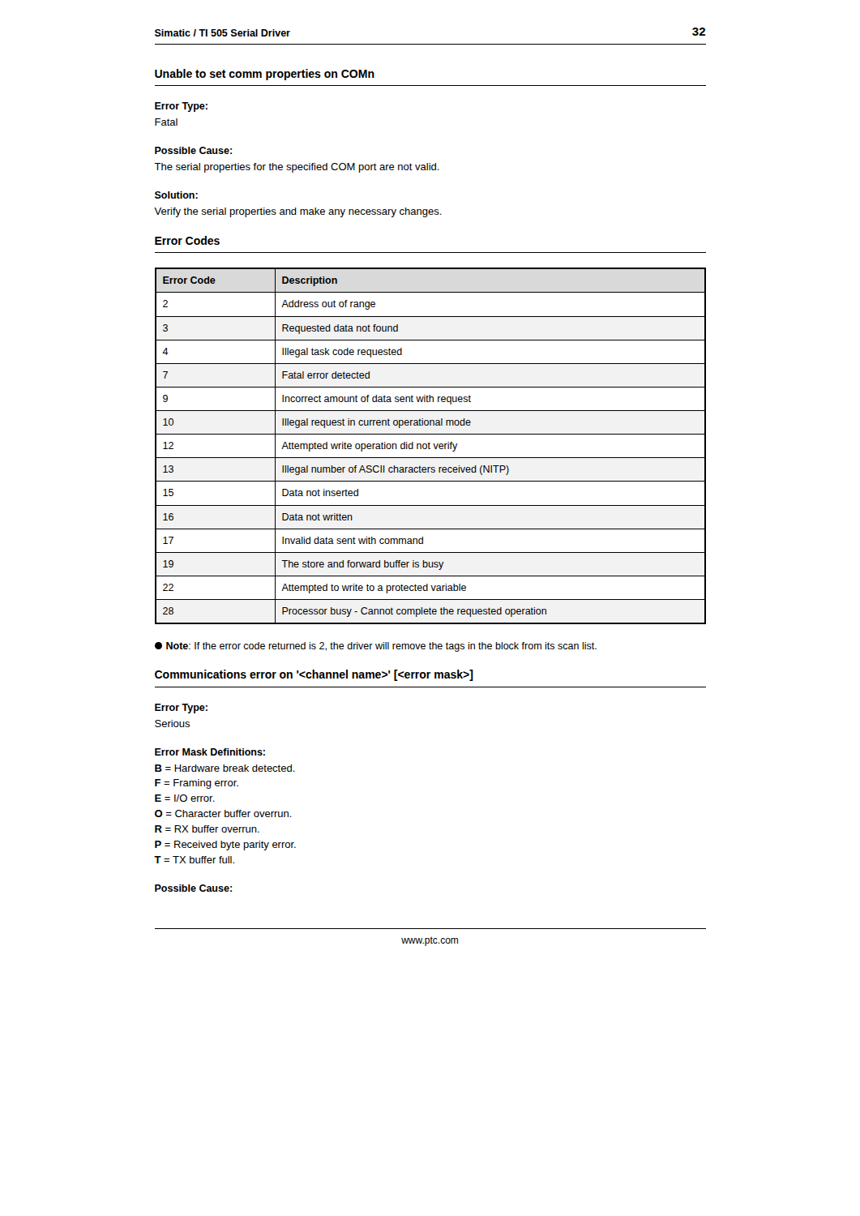Simatic / TI 505 Serial Driver
32
Unable to set comm properties on COMn
Error Type:
Fatal
Possible Cause:
The serial properties for the specified COM port are not valid.
Solution:
Verify the serial properties and make any necessary changes.
Error Codes
| Error Code | Description |
| --- | --- |
| 2 | Address out of range |
| 3 | Requested data not found |
| 4 | Illegal task code requested |
| 7 | Fatal error detected |
| 9 | Incorrect amount of data sent with request |
| 10 | Illegal request in current operational mode |
| 12 | Attempted write operation did not verify |
| 13 | Illegal number of ASCII characters received (NITP) |
| 15 | Data not inserted |
| 16 | Data not written |
| 17 | Invalid data sent with command |
| 19 | The store and forward buffer is busy |
| 22 | Attempted to write to a protected variable |
| 28 | Processor busy - Cannot complete the requested operation |
Note: If the error code returned is 2, the driver will remove the tags in the block from its scan list.
Communications error on '<channel name>' [<error mask>]
Error Type:
Serious
Error Mask Definitions:
B = Hardware break detected.
F = Framing error.
E = I/O error.
O = Character buffer overrun.
R = RX buffer overrun.
P = Received byte parity error.
T = TX buffer full.
Possible Cause:
www.ptc.com